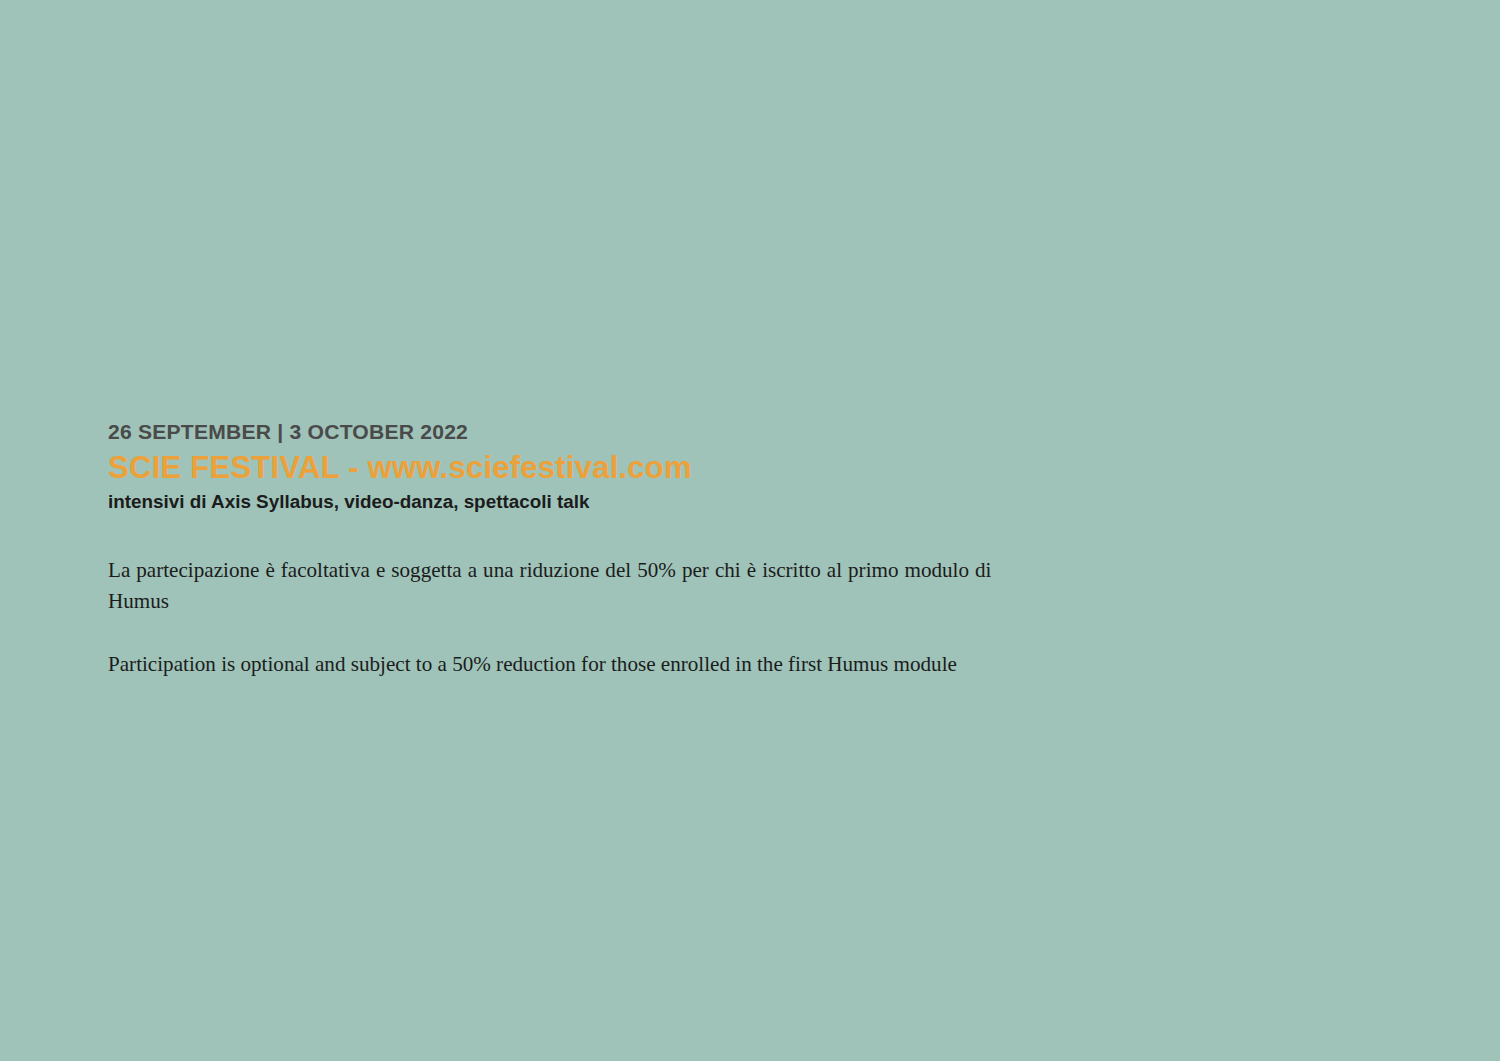26 SEPTEMBER | 3 OCTOBER 2022
SCIE FESTIVAL - www.sciefestival.com
intensivi di Axis Syllabus, video-danza, spettacoli talk
La partecipazione è facoltativa e soggetta a una riduzione del 50% per chi è iscritto al primo modulo di Humus
Participation is optional and subject to a 50% reduction for those enrolled in the first Humus module